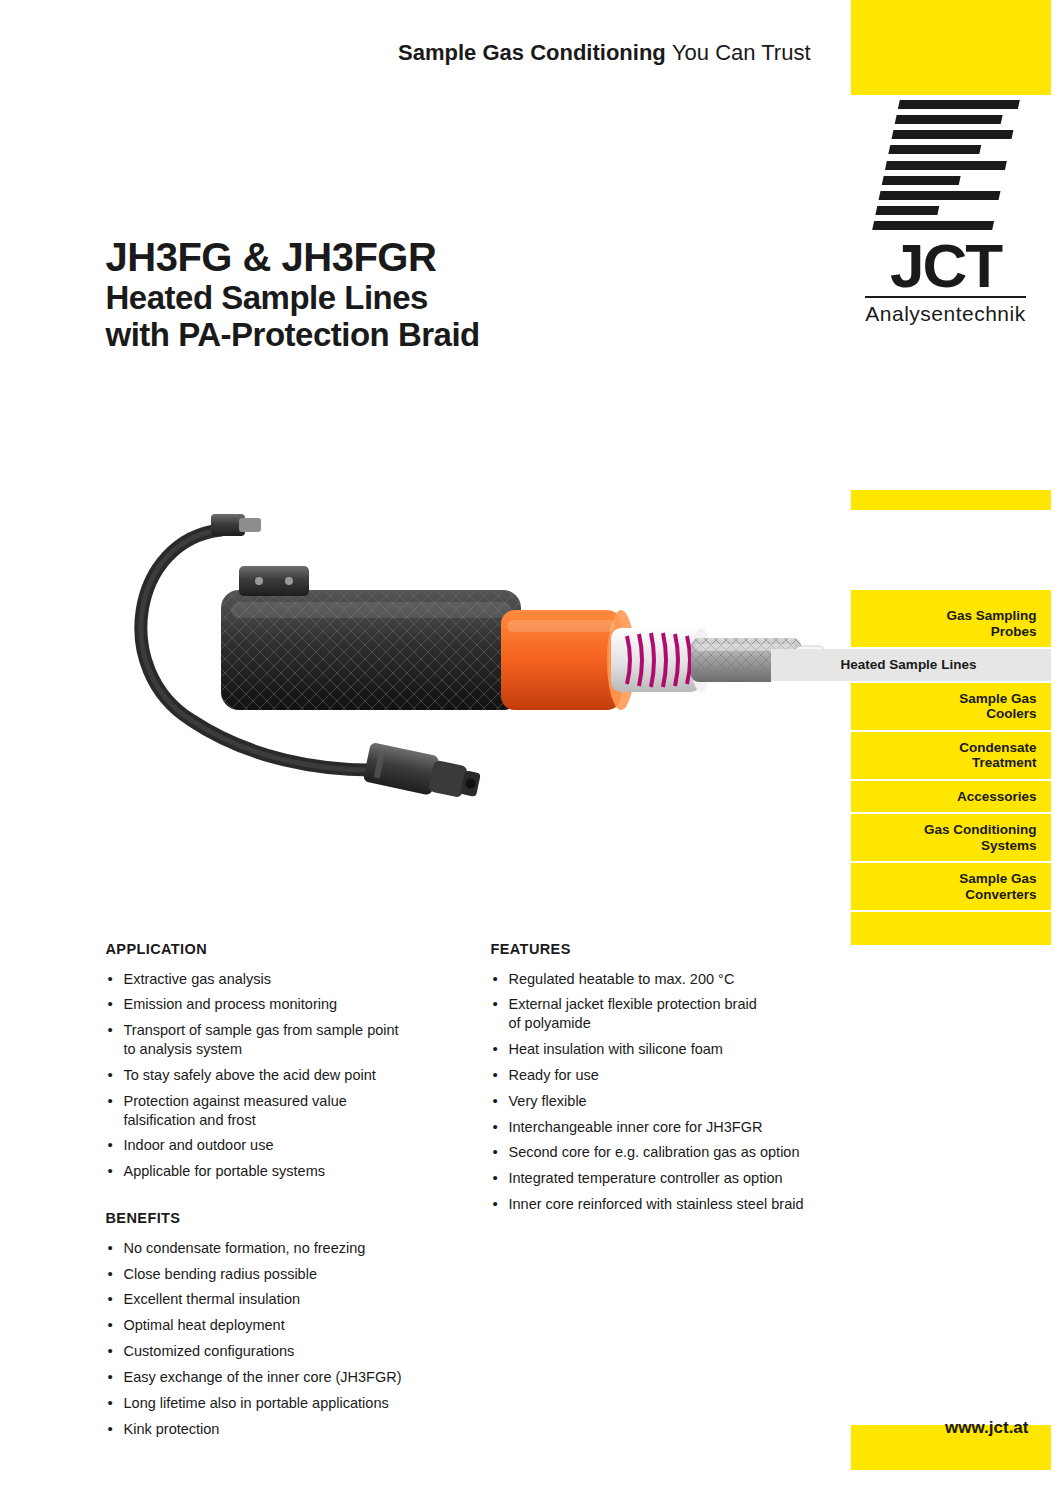Sample Gas Conditioning You Can Trust
JCT
Analysentechnik
JH3FG & JH3FGR Heated Sample Lines with PA-Protection Braid
Gas Sampling
Probes
Heated Sample Lines
Sample Gas
Coolers
Condensate
Treatment
Accessories
Gas Conditioning
Systems
Sample Gas
Converters
Application
Extractive gas analysis
Emission and process monitoring
Transport of sample gas from sample pointto analysis system
To stay safely above the acid dew point
Protection against measured valuefalsification and frost
Indoor and outdoor use
Applicable for portable systems
Benefits
No condensate formation, no freezing
Close bending radius possible
Excellent thermal insulation
Optimal heat deployment
Customized configurations
Easy exchange of the inner core (JH3FGR)
Long lifetime also in portable applications
Kink protection
Features
Regulated heatable to max. 200 °C
External jacket flexible protection braidof polyamide
Heat insulation with silicone foam
Ready for use
Very flexible
Interchangeable inner core for JH3FGR
Second core for e.g. calibration gas as option
Integrated temperature controller as option
Inner core reinforced with stainless steel braid
www.jct.at